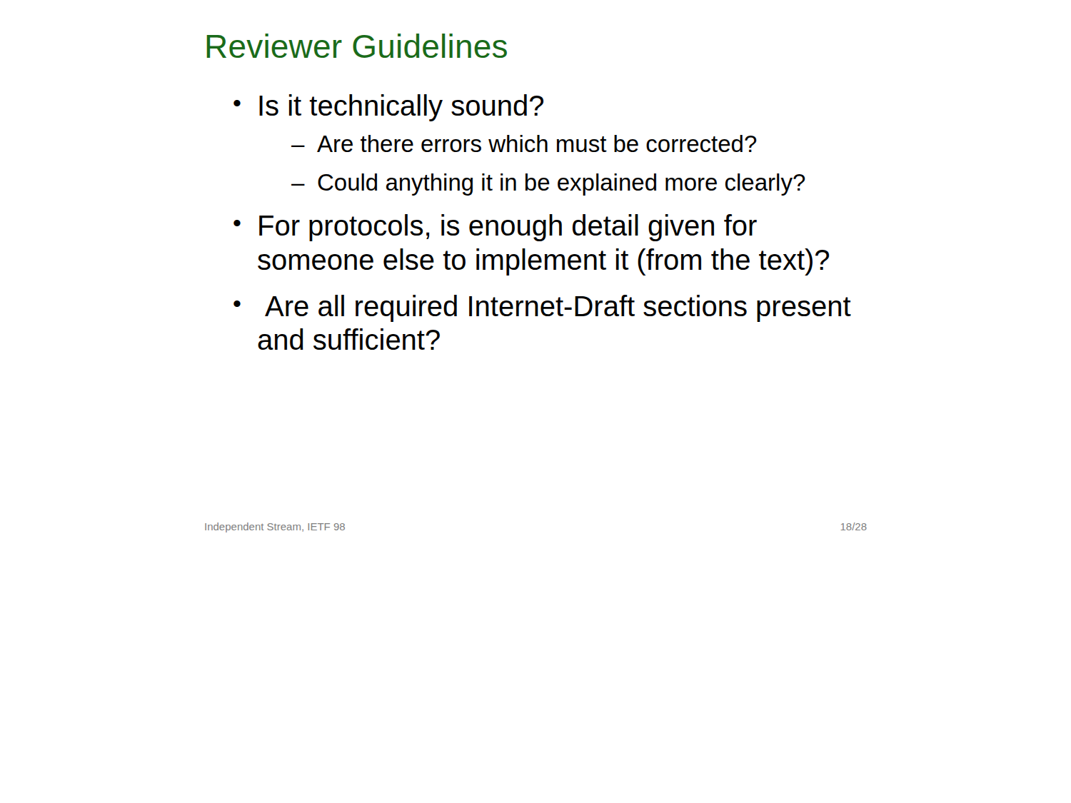Reviewer Guidelines
Is it technically sound?
Are there errors which must be corrected?
Could anything it in be explained more clearly?
For protocols, is enough detail given for someone else to implement it (from the text)?
Are all required Internet-Draft sections present and sufficient?
Independent Stream, IETF 98
18/28